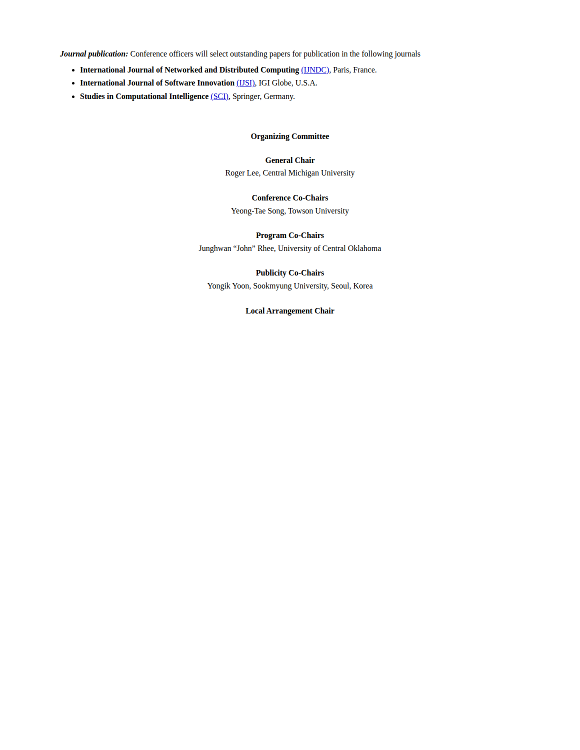Journal publication: Conference officers will select outstanding papers for publication in the following journals
International Journal of Networked and Distributed Computing (IJNDC), Paris, France.
International Journal of Software Innovation (IJSI), IGI Globe, U.S.A.
Studies in Computational Intelligence (SCI), Springer, Germany.
Organizing Committee
General Chair
Roger Lee, Central Michigan University
Conference Co-Chairs
Yeong-Tae Song, Towson University
Program Co-Chairs
Junghwan “John” Rhee, University of Central Oklahoma
Publicity Co-Chairs
Yongik Yoon, Sookmyung University, Seoul, Korea
Local Arrangement Chair